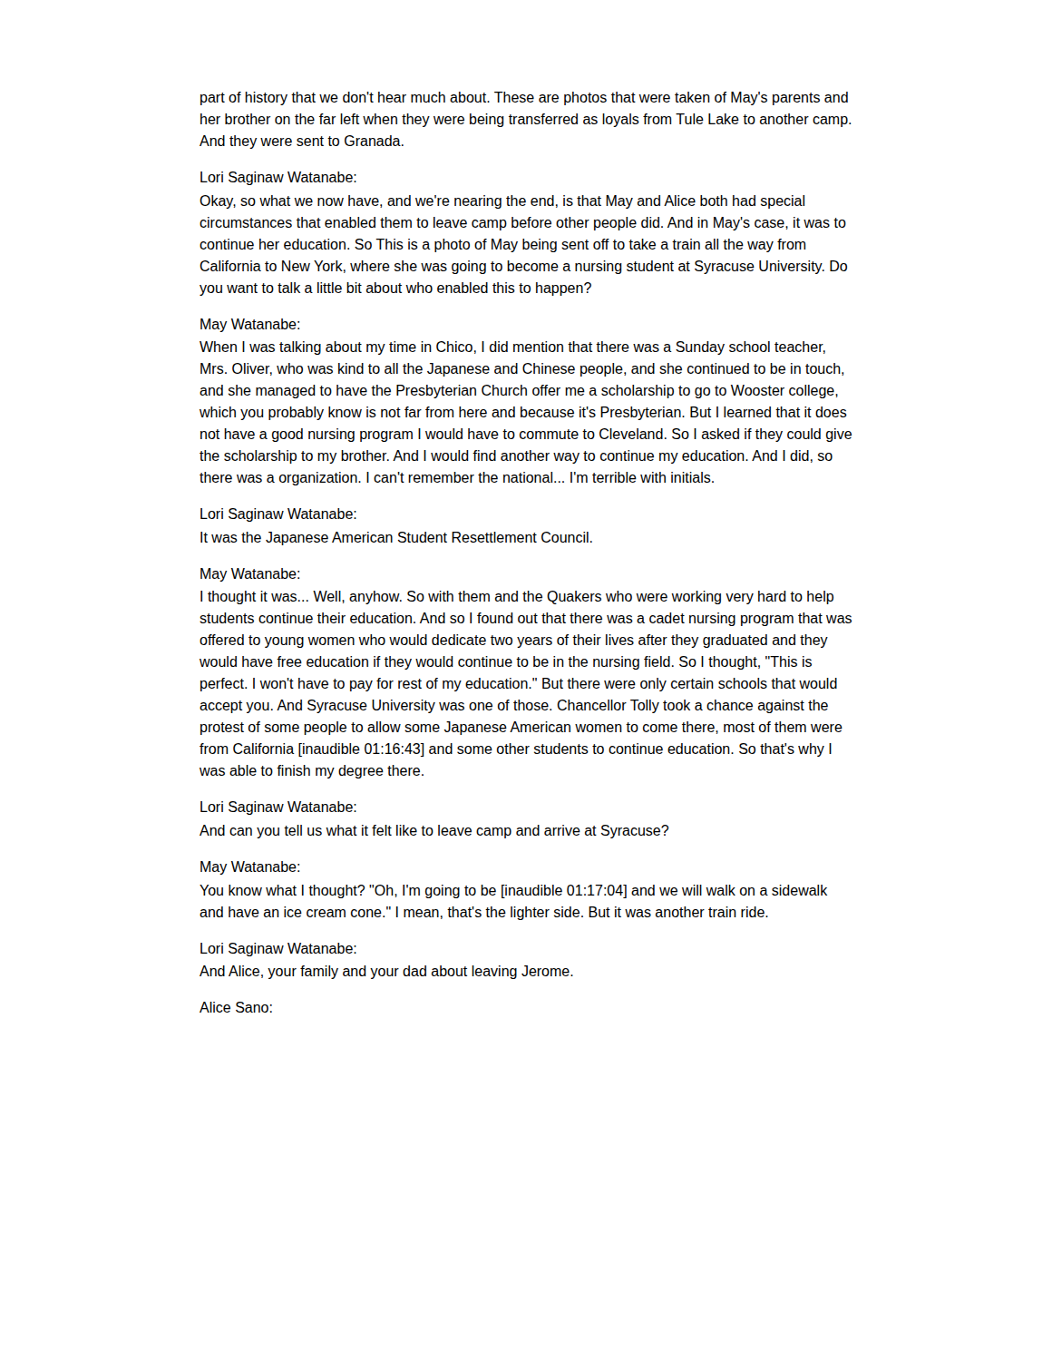part of history that we don't hear much about. These are photos that were taken of May's parents and her brother on the far left when they were being transferred as loyals from Tule Lake to another camp. And they were sent to Granada.
Lori Saginaw Watanabe:
Okay, so what we now have, and we're nearing the end, is that May and Alice both had special circumstances that enabled them to leave camp before other people did. And in May's case, it was to continue her education. So This is a photo of May being sent off to take a train all the way from California to New York, where she was going to become a nursing student at Syracuse University. Do you want to talk a little bit about who enabled this to happen?
May Watanabe:
When I was talking about my time in Chico, I did mention that there was a Sunday school teacher, Mrs. Oliver, who was kind to all the Japanese and Chinese people, and she continued to be in touch, and she managed to have the Presbyterian Church offer me a scholarship to go to Wooster college, which you probably know is not far from here and because it's Presbyterian. But I learned that it does not have a good nursing program I would have to commute to Cleveland. So I asked if they could give the scholarship to my brother. And I would find another way to continue my education. And I did, so there was a organization. I can't remember the national... I'm terrible with initials.
Lori Saginaw Watanabe:
It was the Japanese American Student Resettlement Council.
May Watanabe:
I thought it was... Well, anyhow. So with them and the Quakers who were working very hard to help students continue their education. And so I found out that there was a cadet nursing program that was offered to young women who would dedicate two years of their lives after they graduated and they would have free education if they would continue to be in the nursing field. So I thought, "This is perfect. I won't have to pay for rest of my education." But there were only certain schools that would accept you. And Syracuse University was one of those. Chancellor Tolly took a chance against the protest of some people to allow some Japanese American women to come there, most of them were from California [inaudible 01:16:43] and some other students to continue education. So that's why I was able to finish my degree there.
Lori Saginaw Watanabe:
And can you tell us what it felt like to leave camp and arrive at Syracuse?
May Watanabe:
You know what I thought? "Oh, I'm going to be [inaudible 01:17:04] and we will walk on a sidewalk and have an ice cream cone." I mean, that's the lighter side. But it was another train ride.
Lori Saginaw Watanabe:
And Alice, your family and your dad about leaving Jerome.
Alice Sano: